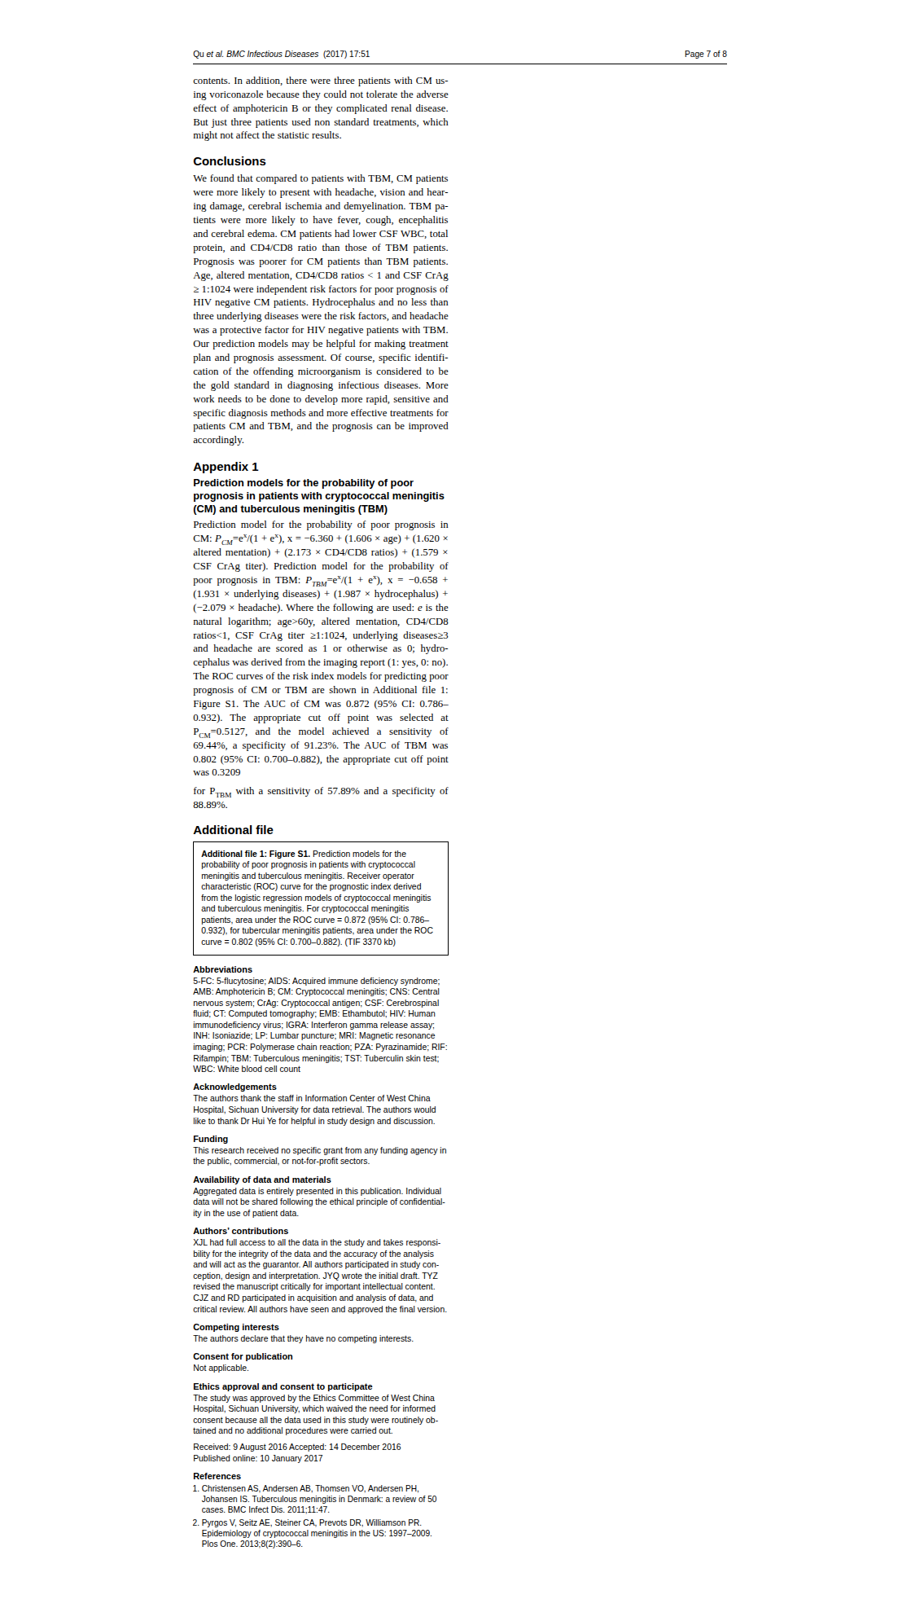Qu et al. BMC Infectious Diseases (2017) 17:51
Page 7 of 8
contents. In addition, there were three patients with CM using voriconazole because they could not tolerate the adverse effect of amphotericin B or they complicated renal disease. But just three patients used non standard treatments, which might not affect the statistic results.
Conclusions
We found that compared to patients with TBM, CM patients were more likely to present with headache, vision and hearing damage, cerebral ischemia and demyelination. TBM patients were more likely to have fever, cough, encephalitis and cerebral edema. CM patients had lower CSF WBC, total protein, and CD4/CD8 ratio than those of TBM patients. Prognosis was poorer for CM patients than TBM patients. Age, altered mentation, CD4/CD8 ratios < 1 and CSF CrAg ≥ 1:1024 were independent risk factors for poor prognosis of HIV negative CM patients. Hydrocephalus and no less than three underlying diseases were the risk factors, and headache was a protective factor for HIV negative patients with TBM. Our prediction models may be helpful for making treatment plan and prognosis assessment. Of course, specific identification of the offending microorganism is considered to be the gold standard in diagnosing infectious diseases. More work needs to be done to develop more rapid, sensitive and specific diagnosis methods and more effective treatments for patients CM and TBM, and the prognosis can be improved accordingly.
Appendix 1
Prediction models for the probability of poor prognosis in patients with cryptococcal meningitis (CM) and tuberculous meningitis (TBM)
Prediction model for the probability of poor prognosis in CM: PCM=ex/(1 + ex), x = −6.360 + (1.606 × age) + (1.620 × altered mentation) + (2.173 × CD4/CD8 ratios) + (1.579 × CSF CrAg titer). Prediction model for the probability of poor prognosis in TBM: PTBM=ex/(1 + ex), x = −0.658 + (1.931 × underlying diseases) + (1.987 × hydrocephalus) + (−2.079 × headache). Where the following are used: e is the natural logarithm; age>60y, altered mentation, CD4/CD8 ratios<1, CSF CrAg titer ≥1:1024, underlying diseases≥3 and headache are scored as 1 or otherwise as 0; hydrocephalus was derived from the imaging report (1: yes, 0: no). The ROC curves of the risk index models for predicting poor prognosis of CM or TBM are shown in Additional file 1: Figure S1. The AUC of CM was 0.872 (95% CI: 0.786–0.932). The appropriate cut off point was selected at PCM=0.5127, and the model achieved a sensitivity of 69.44%, a specificity of 91.23%. The AUC of TBM was 0.802 (95% CI: 0.700–0.882), the appropriate cut off point was 0.3209
for PTBM with a sensitivity of 57.89% and a specificity of 88.89%.
Additional file
Additional file 1: Figure S1. Prediction models for the probability of poor prognosis in patients with cryptococcal meningitis and tuberculous meningitis. Receiver operator characteristic (ROC) curve for the prognostic index derived from the logistic regression models of cryptococcal meningitis and tuberculous meningitis. For cryptococcal meningitis patients, area under the ROC curve = 0.872 (95% CI: 0.786–0.932), for tubercular meningitis patients, area under the ROC curve = 0.802 (95% CI: 0.700–0.882). (TIF 3370 kb)
Abbreviations
5-FC: 5-flucytosine; AIDS: Acquired immune deficiency syndrome; AMB: Amphotericin B; CM: Cryptococcal meningitis; CNS: Central nervous system; CrAg: Cryptococcal antigen; CSF: Cerebrospinal fluid; CT: Computed tomography; EMB: Ethambutol; HIV: Human immunodeficiency virus; IGRA: Interferon gamma release assay; INH: Isoniazide; LP: Lumbar puncture; MRI: Magnetic resonance imaging; PCR: Polymerase chain reaction; PZA: Pyrazinamide; RIF: Rifampin; TBM: Tuberculous meningitis; TST: Tuberculin skin test; WBC: White blood cell count
Acknowledgements
The authors thank the staff in Information Center of West China Hospital, Sichuan University for data retrieval. The authors would like to thank Dr Hui Ye for helpful in study design and discussion.
Funding
This research received no specific grant from any funding agency in the public, commercial, or not-for-profit sectors.
Availability of data and materials
Aggregated data is entirely presented in this publication. Individual data will not be shared following the ethical principle of confidentiality in the use of patient data.
Authors’ contributions
XJL had full access to all the data in the study and takes responsibility for the integrity of the data and the accuracy of the analysis and will act as the guarantor. All authors participated in study conception, design and interpretation. JYQ wrote the initial draft. TYZ revised the manuscript critically for important intellectual content. CJZ and RD participated in acquisition and analysis of data, and critical review. All authors have seen and approved the final version.
Competing interests
The authors declare that they have no competing interests.
Consent for publication
Not applicable.
Ethics approval and consent to participate
The study was approved by the Ethics Committee of West China Hospital, Sichuan University, which waived the need for informed consent because all the data used in this study were routinely obtained and no additional procedures were carried out.
Received: 9 August 2016 Accepted: 14 December 2016
Published online: 10 January 2017
References
Christensen AS, Andersen AB, Thomsen VO, Andersen PH, Johansen IS. Tuberculous meningitis in Denmark: a review of 50 cases. BMC Infect Dis. 2011;11:47.
Pyrgos V, Seitz AE, Steiner CA, Prevots DR, Williamson PR. Epidemiology of cryptococcal meningitis in the US: 1997–2009. Plos One. 2013;8(2):390–6.